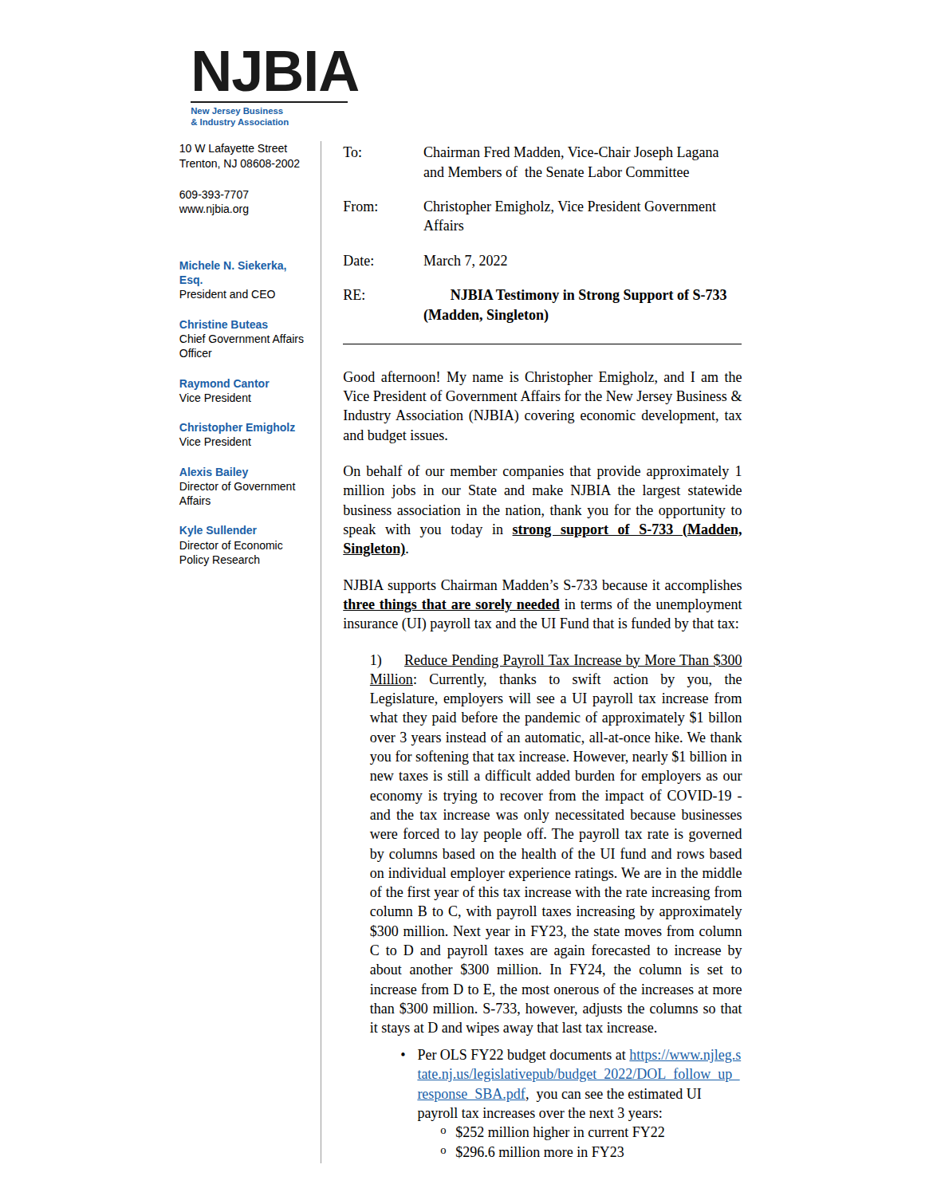NJBIA
New Jersey Business
& Industry Association
10 W Lafayette Street
Trenton, NJ 08608-2002
609-393-7707
www.njbia.org
Michele N. Siekerka, Esq.
President and CEO
Christine Buteas
Chief Government Affairs Officer
Raymond Cantor
Vice President
Christopher Emigholz
Vice President
Alexis Bailey
Director of Government Affairs
Kyle Sullender
Director of Economic Policy Research
| To: | Chairman Fred Madden, Vice-Chair Joseph Lagana and Members of the Senate Labor Committee |
| From: | Christopher Emigholz, Vice President Government Affairs |
| Date: | March 7, 2022 |
| RE: | NJBIA Testimony in Strong Support of S-733 (Madden, Singleton) |
Good afternoon! My name is Christopher Emigholz, and I am the Vice President of Government Affairs for the New Jersey Business & Industry Association (NJBIA) covering economic development, tax and budget issues.
On behalf of our member companies that provide approximately 1 million jobs in our State and make NJBIA the largest statewide business association in the nation, thank you for the opportunity to speak with you today in strong support of S-733 (Madden, Singleton).
NJBIA supports Chairman Madden’s S-733 because it accomplishes three things that are sorely needed in terms of the unemployment insurance (UI) payroll tax and the UI Fund that is funded by that tax:
1) Reduce Pending Payroll Tax Increase by More Than $300 Million: Currently, thanks to swift action by you, the Legislature, employers will see a UI payroll tax increase from what they paid before the pandemic of approximately $1 billon over 3 years instead of an automatic, all-at-once hike. We thank you for softening that tax increase. However, nearly $1 billion in new taxes is still a difficult added burden for employers as our economy is trying to recover from the impact of COVID-19 - and the tax increase was only necessitated because businesses were forced to lay people off. The payroll tax rate is governed by columns based on the health of the UI fund and rows based on individual employer experience ratings. We are in the middle of the first year of this tax increase with the rate increasing from column B to C, with payroll taxes increasing by approximately $300 million. Next year in FY23, the state moves from column C to D and payroll taxes are again forecasted to increase by about another $300 million. In FY24, the column is set to increase from D to E, the most onerous of the increases at more than $300 million. S-733, however, adjusts the columns so that it stays at D and wipes away that last tax increase.
Per OLS FY22 budget documents at https://www.njleg.state.nj.us/legislativepub/budget_2022/DOL_follow_up_response_SBA.pdf, you can see the estimated UI payroll tax increases over the next 3 years:
$252 million higher in current FY22
$296.6 million more in FY23